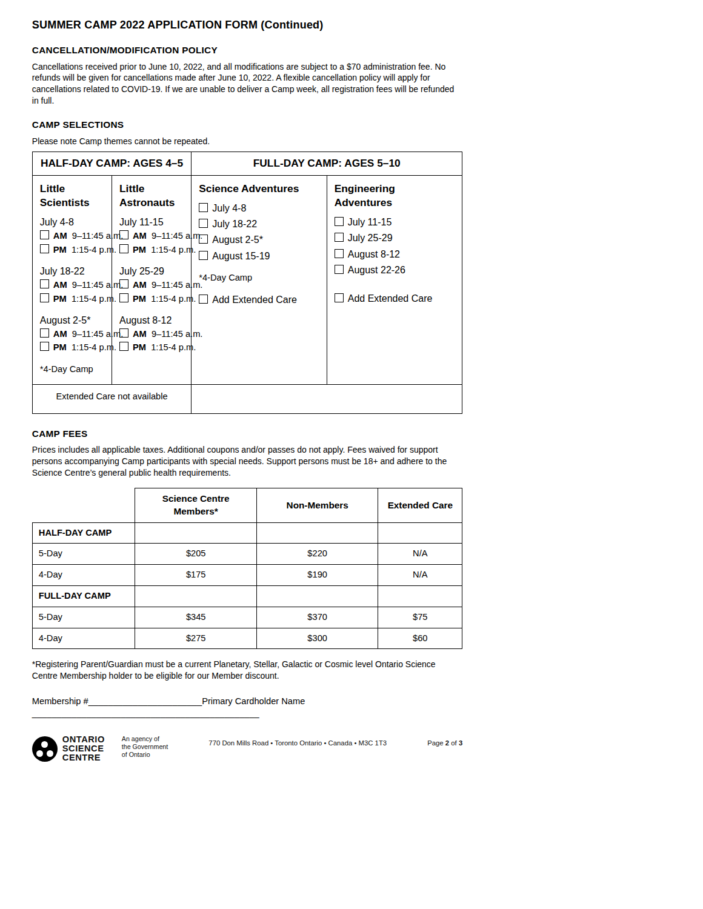SUMMER CAMP 2022 APPLICATION FORM (Continued)
CANCELLATION/MODIFICATION POLICY
Cancellations received prior to June 10, 2022, and all modifications are subject to a $70 administration fee. No refunds will be given for cancellations made after June 10, 2022. A flexible cancellation policy will apply for cancellations related to COVID-19. If we are unable to deliver a Camp week, all registration fees will be refunded in full.
CAMP SELECTIONS
Please note Camp themes cannot be repeated.
| HALF-DAY CAMP: AGES 4–5 | FULL-DAY CAMP: AGES 5–10 |
| --- | --- |
| Little Scientists July 4-8 AM 9–11:45 a.m. PM 1:15-4 p.m. July 18-22 AM 9–11:45 a.m. PM 1:15-4 p.m. August 2-5* AM 9–11:45 a.m. PM 1:15-4 p.m. *4-Day Camp | Little Astronauts July 11-15 AM 9–11:45 a.m. PM 1:15-4 p.m. July 25-29 AM 9–11:45 a.m. PM 1:15-4 p.m. August 8-12 AM 9–11:45 a.m. PM 1:15-4 p.m. | Science Adventures July 4-8 July 18-22 August 2-5* August 15-19 *4-Day Camp Add Extended Care | Engineering Adventures July 11-15 July 25-29 August 8-12 August 22-26 Add Extended Care |
| Extended Care not available | |
CAMP FEES
Prices includes all applicable taxes. Additional coupons and/or passes do not apply. Fees waived for support persons accompanying Camp participants with special needs. Support persons must be 18+ and adhere to the Science Centre’s general public health requirements.
| | Science Centre Members* | Non-Members | Extended Care |
| --- | --- | --- | --- |
| HALF-DAY CAMP | | | |
| 5-Day | $205 | $220 | N/A |
| 4-Day | $175 | $190 | N/A |
| FULL-DAY CAMP | | | |
| 5-Day | $345 | $370 | $75 |
| 4-Day | $275 | $300 | $60 |
*Registering Parent/Guardian must be a current Planetary, Stellar, Galactic or Cosmic level Ontario Science Centre Membership holder to be eligible for our Member discount.
Membership #_______________________Primary Cardholder Name ______________________________________________
ONTARIO SCIENCE CENTRE
An agency of
the Government
of Ontario
770 Don Mills Road • Toronto Ontario • Canada • M3C 1T3
Page 2 of 3